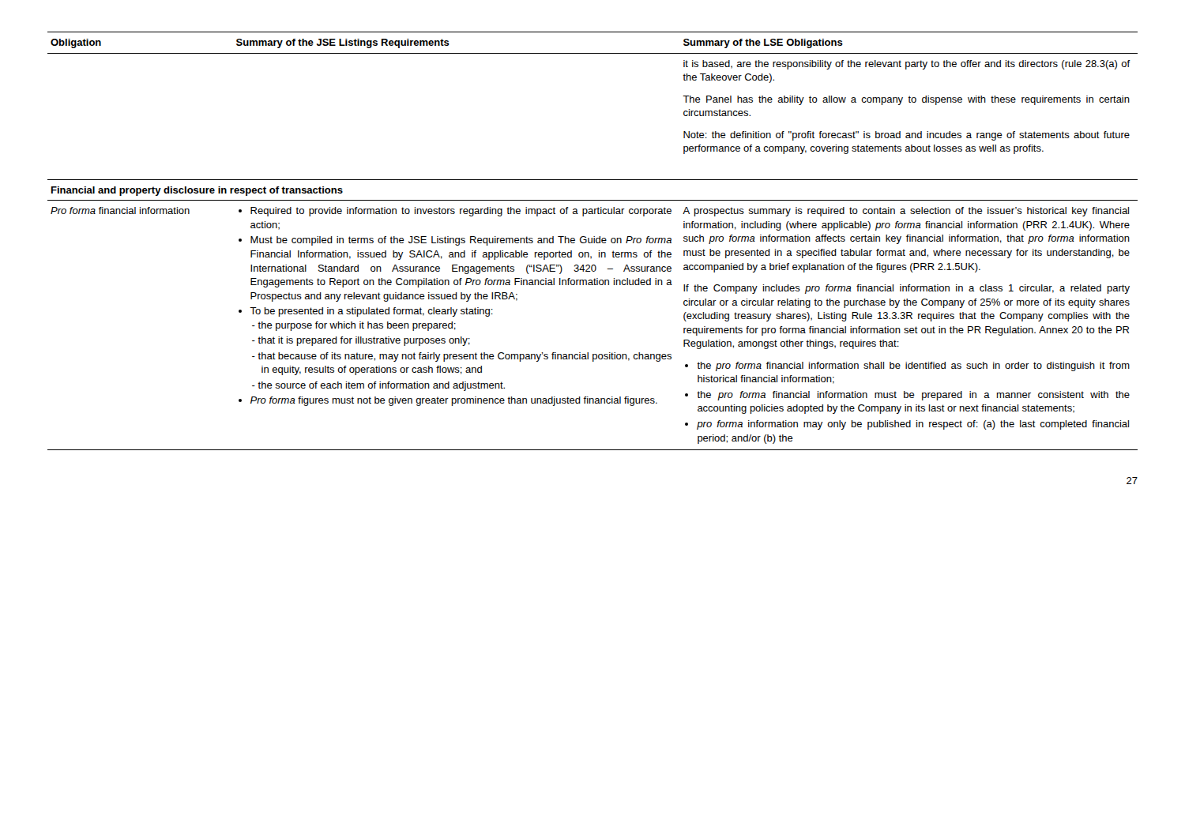| Obligation | Summary of the JSE Listings Requirements | Summary of the LSE Obligations |
| --- | --- | --- |
| | | it is based, are the responsibility of the relevant party to the offer and its directors (rule 28.3(a) of the Takeover Code). The Panel has the ability to allow a company to dispense with these requirements in certain circumstances. Note: the definition of "profit forecast" is broad and incudes a range of statements about future performance of a company, covering statements about losses as well as profits. |
| Financial and property disclosure in respect of transactions |
| Pro forma financial information | Required to provide information to investors regarding the impact of a particular corporate action; Must be compiled in terms of the JSE Listings Requirements and The Guide on Pro forma Financial Information, issued by SAICA, and if applicable reported on, in terms of the International Standard on Assurance Engagements (“ISAE”) 3420 – Assurance Engagements to Report on the Compilation of Pro forma Financial Information included in a Prospectus and any relevant guidance issued by the IRBA; To be presented in a stipulated format, clearly stating: the purpose for which it has been prepared; that it is prepared for illustrative purposes only; that because of its nature, may not fairly present the Company’s financial position, changes in equity, results of operations or cash flows; and the source of each item of information and adjustment. Pro forma figures must not be given greater prominence than unadjusted financial figures. | A prospectus summary is required to contain a selection of the issuer’s historical key financial information, including (where applicable) pro forma financial information (PRR 2.1.4UK). Where such pro forma information affects certain key financial information, that pro forma information must be presented in a specified tabular format and, where necessary for its understanding, be accompanied by a brief explanation of the figures (PRR 2.1.5UK). If the Company includes pro forma financial information in a class 1 circular, a related party circular or a circular relating to the purchase by the Company of 25% or more of its equity shares (excluding treasury shares), Listing Rule 13.3.3R requires that the Company complies with the requirements for pro forma financial information set out in the PR Regulation. Annex 20 to the PR Regulation, amongst other things, requires that: the pro forma financial information shall be identified as such in order to distinguish it from historical financial information; the pro forma financial information must be prepared in a manner consistent with the accounting policies adopted by the Company in its last or next financial statements; pro forma information may only be published in respect of: (a) the last completed financial period; and/or (b) the |
27